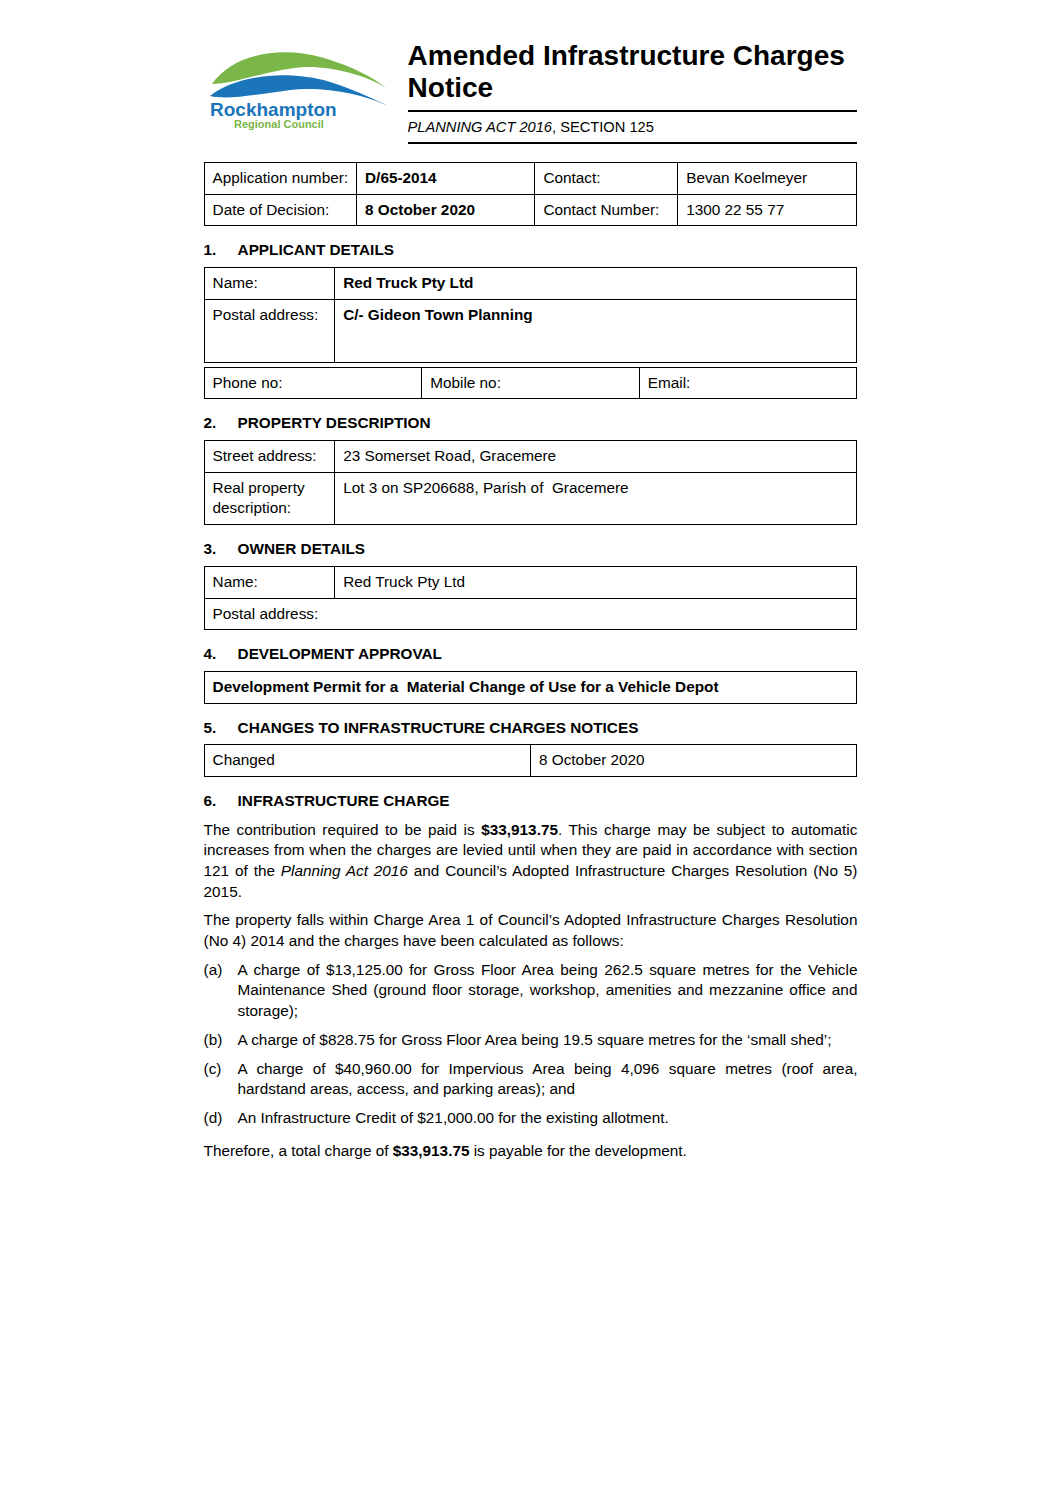Rockhampton Regional Council
Amended Infrastructure Charges Notice
PLANNING ACT 2016, SECTION 125
| Application number: | D/65-2014 | Contact: | Bevan Koelmeyer |
| Date of Decision: | 8 October 2020 | Contact Number: | 1300 22 55 77 |
1. APPLICANT DETAILS
| Name: | Red Truck Pty Ltd |
| Postal address: | C/- Gideon Town Planning |
| Phone no: | Mobile no: | Email: |
2. PROPERTY DESCRIPTION
| Street address: | 23 Somerset Road, Gracemere |
| Real property description: | Lot 3 on SP206688, Parish of Gracemere |
3. OWNER DETAILS
| Name: | Red Truck Pty Ltd |
| Postal address: |
4. DEVELOPMENT APPROVAL
| Development Permit for a Material Change of Use for a Vehicle Depot |
5. CHANGES TO INFRASTRUCTURE CHARGES NOTICES
| Changed | 8 October 2020 |
6. INFRASTRUCTURE CHARGE
The contribution required to be paid is $33,913.75. This charge may be subject to automatic increases from when the charges are levied until when they are paid in accordance with section 121 of the Planning Act 2016 and Council’s Adopted Infrastructure Charges Resolution (No 5) 2015.
The property falls within Charge Area 1 of Council’s Adopted Infrastructure Charges Resolution (No 4) 2014 and the charges have been calculated as follows:
(a) A charge of $13,125.00 for Gross Floor Area being 262.5 square metres for the Vehicle Maintenance Shed (ground floor storage, workshop, amenities and mezzanine office and storage);
(b) A charge of $828.75 for Gross Floor Area being 19.5 square metres for the ‘small shed’;
(c) A charge of $40,960.00 for Impervious Area being 4,096 square metres (roof area, hardstand areas, access, and parking areas); and
(d) An Infrastructure Credit of $21,000.00 for the existing allotment.
Therefore, a total charge of $33,913.75 is payable for the development.